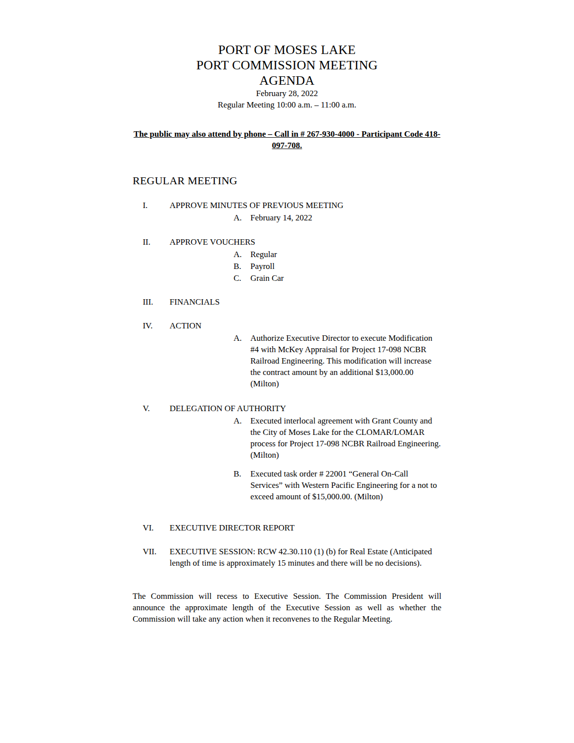PORT OF MOSES LAKE
PORT COMMISSION MEETING
AGENDA
February 28, 2022
Regular Meeting 10:00 a.m. – 11:00 a.m.
The public may also attend by phone – Call in # 267-930-4000 - Participant Code 418-097-708.
REGULAR MEETING
I.
APPROVE MINUTES OF PREVIOUS MEETING
A. February 14, 2022
II.
APPROVE VOUCHERS
A. Regular
B. Payroll
C. Grain Car
III.
FINANCIALS
IV.
ACTION
A. Authorize Executive Director to execute Modification #4 with McKey Appraisal for Project 17-098 NCBR Railroad Engineering. This modification will increase the contract amount by an additional $13,000.00 (Milton)
V.
DELEGATION OF AUTHORITY
A. Executed interlocal agreement with Grant County and the City of Moses Lake for the CLOMAR/LOMAR process for Project 17-098 NCBR Railroad Engineering. (Milton)
B. Executed task order # 22001 “General On-Call Services” with Western Pacific Engineering for a not to exceed amount of $15,000.00. (Milton)
VI.
EXECUTIVE DIRECTOR REPORT
VII.
EXECUTIVE SESSION: RCW 42.30.110 (1) (b) for Real Estate (Anticipated length of time is approximately 15 minutes and there will be no decisions).
The Commission will recess to Executive Session. The Commission President will announce the approximate length of the Executive Session as well as whether the Commission will take any action when it reconvenes to the Regular Meeting.